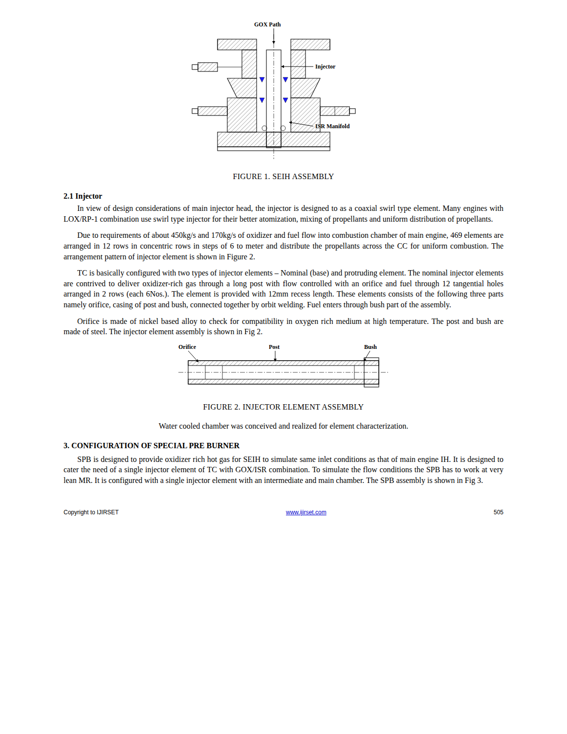GOX Path Injector ISR Manifold
FIGURE 1. SEIH ASSEMBLY
2.1 Injector
In view of design considerations of main injector head, the injector is designed to as a coaxial swirl type element. Many engines with LOX/RP-1 combination use swirl type injector for their better atomization, mixing of propellants and uniform distribution of propellants.
Due to requirements of about 450kg/s and 170kg/s of oxidizer and fuel flow into combustion chamber of main engine, 469 elements are arranged in 12 rows in concentric rows in steps of 6 to meter and distribute the propellants across the CC for uniform combustion. The arrangement pattern of injector element is shown in Figure 2.
TC is basically configured with two types of injector elements – Nominal (base) and protruding element. The nominal injector elements are contrived to deliver oxidizer-rich gas through a long post with flow controlled with an orifice and fuel through 12 tangential holes arranged in 2 rows (each 6Nos.). The element is provided with 12mm recess length. These elements consists of the following three parts namely orifice, casing of post and bush, connected together by orbit welding. Fuel enters through bush part of the assembly.
Orifice is made of nickel based alloy to check for compatibility in oxygen rich medium at high temperature. The post and bush are made of steel. The injector element assembly is shown in Fig 2.
Orifice Post Bush
FIGURE 2. INJECTOR ELEMENT ASSEMBLY
Water cooled chamber was conceived and realized for element characterization.
3. CONFIGURATION OF SPECIAL PRE BURNER
SPB is designed to provide oxidizer rich hot gas for SEIH to simulate same inlet conditions as that of main engine IH. It is designed to cater the need of a single injector element of TC with GOX/ISR combination. To simulate the flow conditions the SPB has to work at very lean MR. It is configured with a single injector element with an intermediate and main chamber. The SPB assembly is shown in Fig 3.
Copyright to IJIRSET www.ijirset.com 505